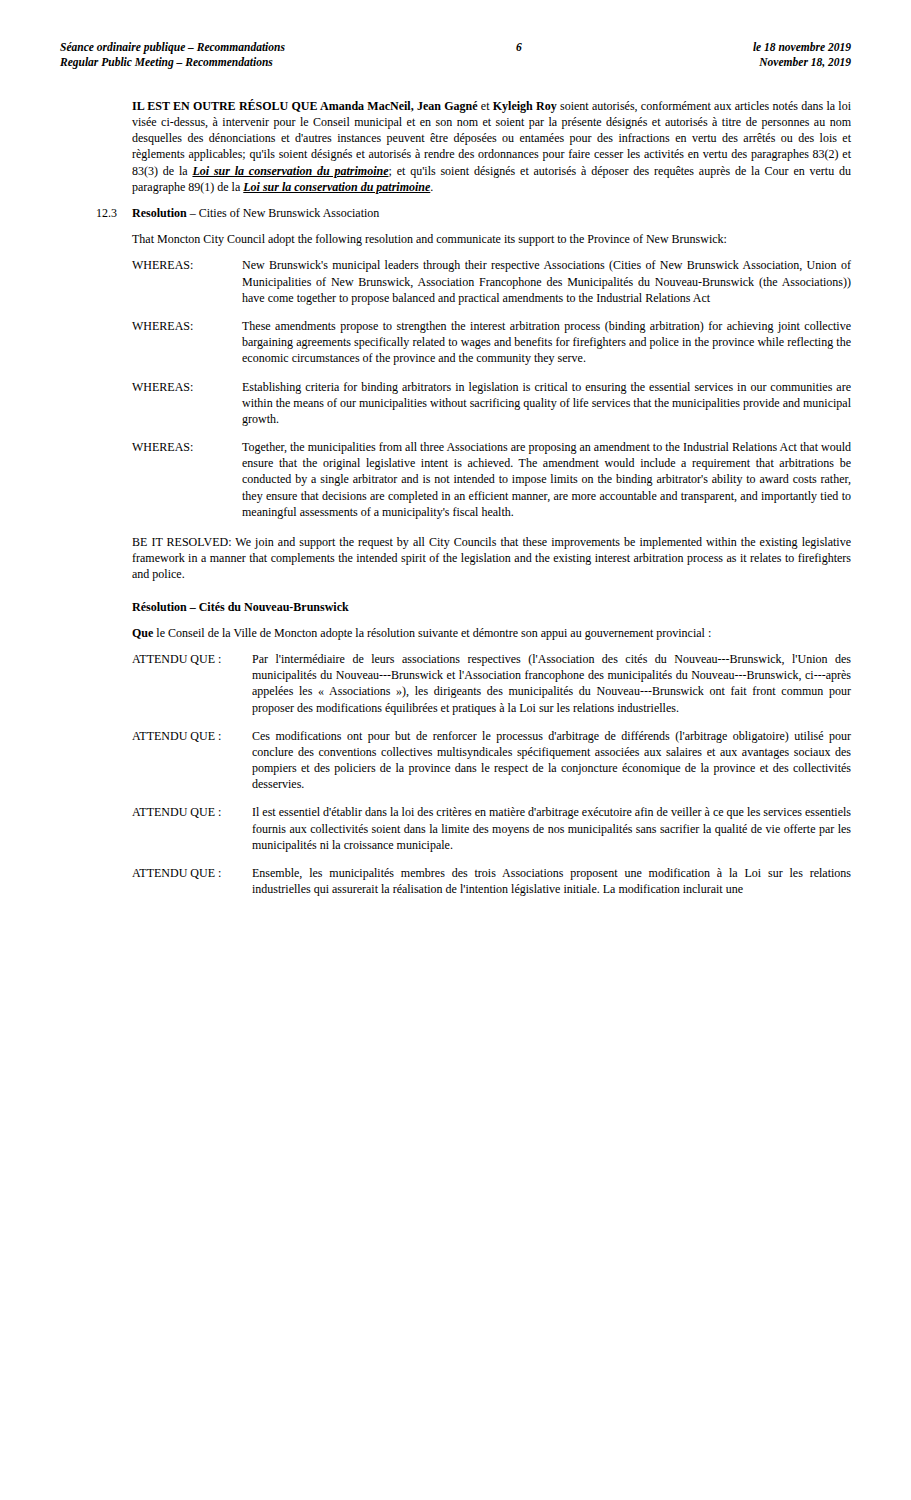Séance ordinaire publique – Recommandations
Regular Public Meeting – Recommendations
6
le 18 novembre 2019
November 18, 2019
IL EST EN OUTRE RÉSOLU QUE Amanda MacNeil, Jean Gagné et Kyleigh Roy soient autorisés, conformément aux articles notés dans la loi visée ci-dessus, à intervenir pour le Conseil municipal et en son nom et soient par la présente désignés et autorisés à titre de personnes au nom desquelles des dénonciations et d'autres instances peuvent être déposées ou entamées pour des infractions en vertu des arrêtés ou des lois et règlements applicables; qu'ils soient désignés et autorisés à rendre des ordonnances pour faire cesser les activités en vertu des paragraphes 83(2) et 83(3) de la Loi sur la conservation du patrimoine; et qu'ils soient désignés et autorisés à déposer des requêtes auprès de la Cour en vertu du paragraphe 89(1) de la Loi sur la conservation du patrimoine.
12.3
Resolution – Cities of New Brunswick Association
That Moncton City Council adopt the following resolution and communicate its support to the Province of New Brunswick:
WHEREAS:
New Brunswick's municipal leaders through their respective Associations (Cities of New Brunswick Association, Union of Municipalities of New Brunswick, Association Francophone des Municipalités du Nouveau-Brunswick (the Associations)) have come together to propose balanced and practical amendments to the Industrial Relations Act
WHEREAS:
These amendments propose to strengthen the interest arbitration process (binding arbitration) for achieving joint collective bargaining agreements specifically related to wages and benefits for firefighters and police in the province while reflecting the economic circumstances of the province and the community they serve.
WHEREAS:
Establishing criteria for binding arbitrators in legislation is critical to ensuring the essential services in our communities are within the means of our municipalities without sacrificing quality of life services that the municipalities provide and municipal growth.
WHEREAS:
Together, the municipalities from all three Associations are proposing an amendment to the Industrial Relations Act that would ensure that the original legislative intent is achieved. The amendment would include a requirement that arbitrations be conducted by a single arbitrator and is not intended to impose limits on the binding arbitrator's ability to award costs rather, they ensure that decisions are completed in an efficient manner, are more accountable and transparent, and importantly tied to meaningful assessments of a municipality's fiscal health.
BE IT RESOLVED: We join and support the request by all City Councils that these improvements be implemented within the existing legislative framework in a manner that complements the intended spirit of the legislation and the existing interest arbitration process as it relates to firefighters and police.
Résolution – Cités du Nouveau-Brunswick
Que le Conseil de la Ville de Moncton adopte la résolution suivante et démontre son appui au gouvernement provincial :
ATTENDU QUE :
Par l'intermédiaire de leurs associations respectives (l'Association des cités du Nouveau---Brunswick, l'Union des municipalités du Nouveau---Brunswick et l'Association francophone des municipalités du Nouveau---Brunswick, ci---après appelées les « Associations »), les dirigeants des municipalités du Nouveau---Brunswick ont fait front commun pour proposer des modifications équilibrées et pratiques à la Loi sur les relations industrielles.
ATTENDU QUE :
Ces modifications ont pour but de renforcer le processus d'arbitrage de différends (l'arbitrage obligatoire) utilisé pour conclure des conventions collectives multisyndicales spécifiquement associées aux salaires et aux avantages sociaux des pompiers et des policiers de la province dans le respect de la conjoncture économique de la province et des collectivités desservies.
ATTENDU QUE :
Il est essentiel d'établir dans la loi des critères en matière d'arbitrage exécutoire afin de veiller à ce que les services essentiels fournis aux collectivités soient dans la limite des moyens de nos municipalités sans sacrifier la qualité de vie offerte par les municipalités ni la croissance municipale.
ATTENDU QUE :
Ensemble, les municipalités membres des trois Associations proposent une modification à la Loi sur les relations industrielles qui assurerait la réalisation de l'intention législative initiale. La modification inclurait une